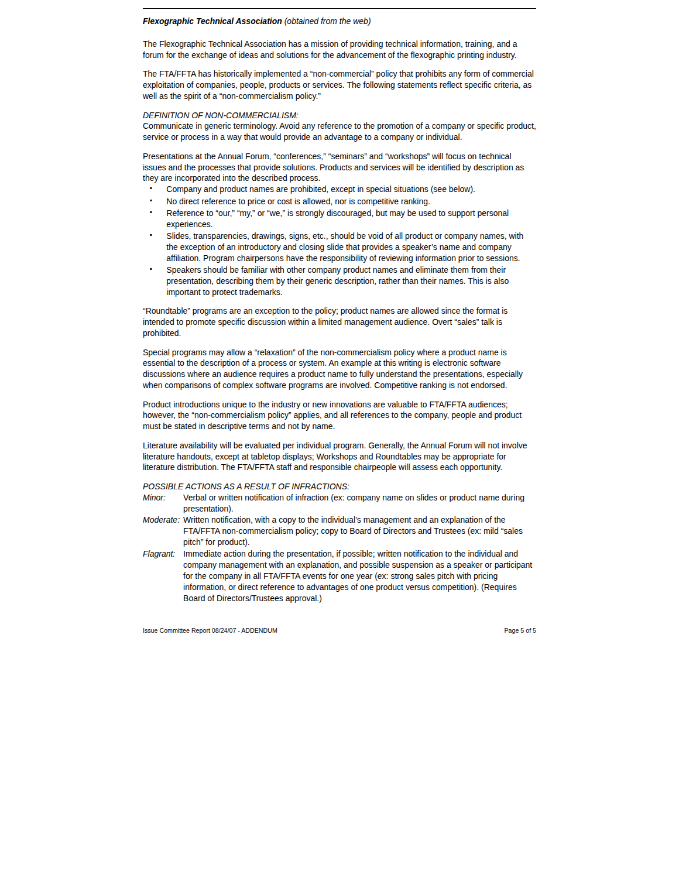Flexographic Technical Association (obtained from the web)
The Flexographic Technical Association has a mission of providing technical information, training, and a forum for the exchange of ideas and solutions for the advancement of the flexographic printing industry.
The FTA/FFTA has historically implemented a “non-commercial” policy that prohibits any form of commercial exploitation of companies, people, products or services. The following statements reflect specific criteria, as well as the spirit of a “non-commercialism policy.”
DEFINITION OF NON-COMMERCIALISM:
Communicate in generic terminology. Avoid any reference to the promotion of a company or specific product, service or process in a way that would provide an advantage to a company or individual.
Presentations at the Annual Forum, “conferences,” “seminars” and “workshops” will focus on technical issues and the processes that provide solutions. Products and services will be identified by description as they are incorporated into the described process.
Company and product names are prohibited, except in special situations (see below).
No direct reference to price or cost is allowed, nor is competitive ranking.
Reference to “our,” “my,” or “we,” is strongly discouraged, but may be used to support personal experiences.
Slides, transparencies, drawings, signs, etc., should be void of all product or company names, with the exception of an introductory and closing slide that provides a speaker’s name and company affiliation. Program chairpersons have the responsibility of reviewing information prior to sessions.
Speakers should be familiar with other company product names and eliminate them from their presentation, describing them by their generic description, rather than their names. This is also important to protect trademarks.
“Roundtable” programs are an exception to the policy; product names are allowed since the format is intended to promote specific discussion within a limited management audience. Overt “sales” talk is prohibited.
Special programs may allow a “relaxation” of the non-commercialism policy where a product name is essential to the description of a process or system. An example at this writing is electronic software discussions where an audience requires a product name to fully understand the presentations, especially when comparisons of complex software programs are involved. Competitive ranking is not endorsed.
Product introductions unique to the industry or new innovations are valuable to FTA/FFTA audiences; however, the “non-commercialism policy” applies, and all references to the company, people and product must be stated in descriptive terms and not by name.
Literature availability will be evaluated per individual program. Generally, the Annual Forum will not involve literature handouts, except at tabletop displays; Workshops and Roundtables may be appropriate for literature distribution. The FTA/FFTA staff and responsible chairpeople will assess each opportunity.
POSSIBLE ACTIONS AS A RESULT OF INFRACTIONS:
Minor:
Verbal or written notification of infraction (ex: company name on slides or product name during presentation).
Moderate:
Written notification, with a copy to the individual’s management and an explanation of the FTA/FFTA non-commercialism policy; copy to Board of Directors and Trustees (ex: mild “sales pitch” for product).
Flagrant:
Immediate action during the presentation, if possible; written notification to the individual and company management with an explanation, and possible suspension as a speaker or participant for the company in all FTA/FFTA events for one year (ex: strong sales pitch with pricing information, or direct reference to advantages of one product versus competition). (Requires Board of Directors/Trustees approval.)
Issue Committee Report 08/24/07 - ADDENDUM
Page 5 of 5